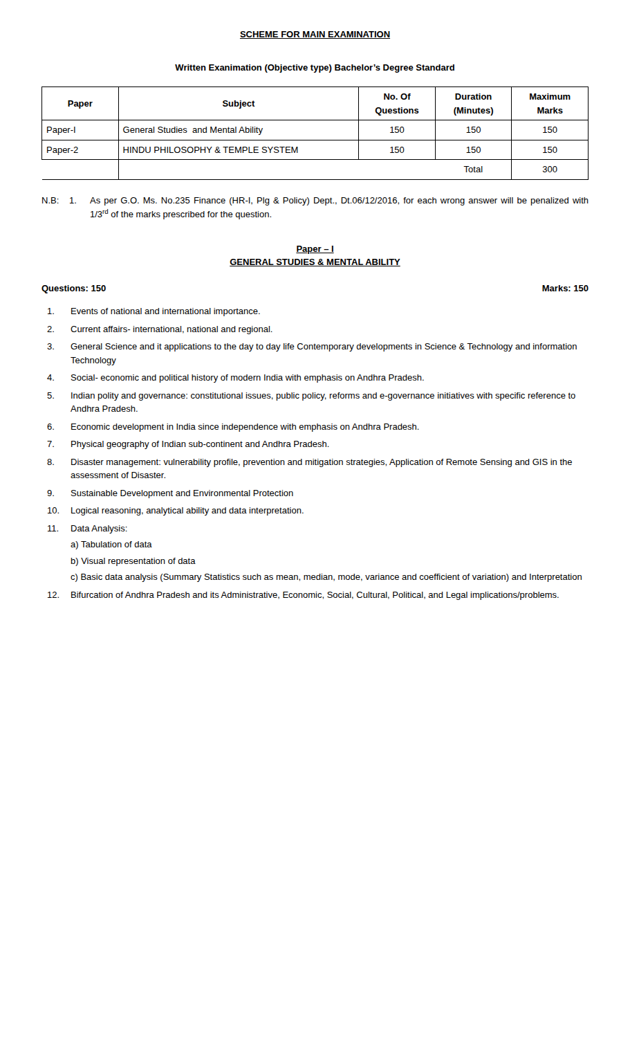SCHEME FOR MAIN EXAMINATION
Written Exanimation (Objective type) Bachelor’s Degree Standard
| Paper | Subject | No. Of Questions | Duration (Minutes) | Maximum Marks |
| --- | --- | --- | --- | --- |
| Paper-I | General Studies and Mental Ability | 150 | 150 | 150 |
| Paper-2 | HINDU PHILOSOPHY & TEMPLE SYSTEM | 150 | 150 | 150 |
| | | | Total | 300 |
| N.B: | 1. | As per G.O. Ms. No.235 Finance (HR-I, Plg & Policy) Dept., Dt.06/12/2016, for each wrong answer will be penalized with 1/3 rd of the marks prescribed for the question. |
Paper – I
GENERAL STUDIES & MENTAL ABILITY
Questions: 150 Marks: 150
Events of national and international importance.
Current affairs- international, national and regional.
General Science and it applications to the day to day life Contemporary developments in Science & Technology and information Technology
Social- economic and political history of modern India with emphasis on Andhra Pradesh.
Indian polity and governance: constitutional issues, public policy, reforms and e-governance initiatives with specific reference to Andhra Pradesh.
Economic development in India since independence with emphasis on Andhra Pradesh.
Physical geography of Indian sub-continent and Andhra Pradesh.
Disaster management: vulnerability profile, prevention and mitigation strategies, Application of Remote Sensing and GIS in the assessment of Disaster.
Sustainable Development and Environmental Protection
Logical reasoning, analytical ability and data interpretation.
Data Analysis:
a) Tabulation of data
b) Visual representation of data
c) Basic data analysis (Summary Statistics such as mean, median, mode, variance and coefficient of variation) and Interpretation
Bifurcation of Andhra Pradesh and its Administrative, Economic, Social, Cultural, Political, and Legal implications/problems.